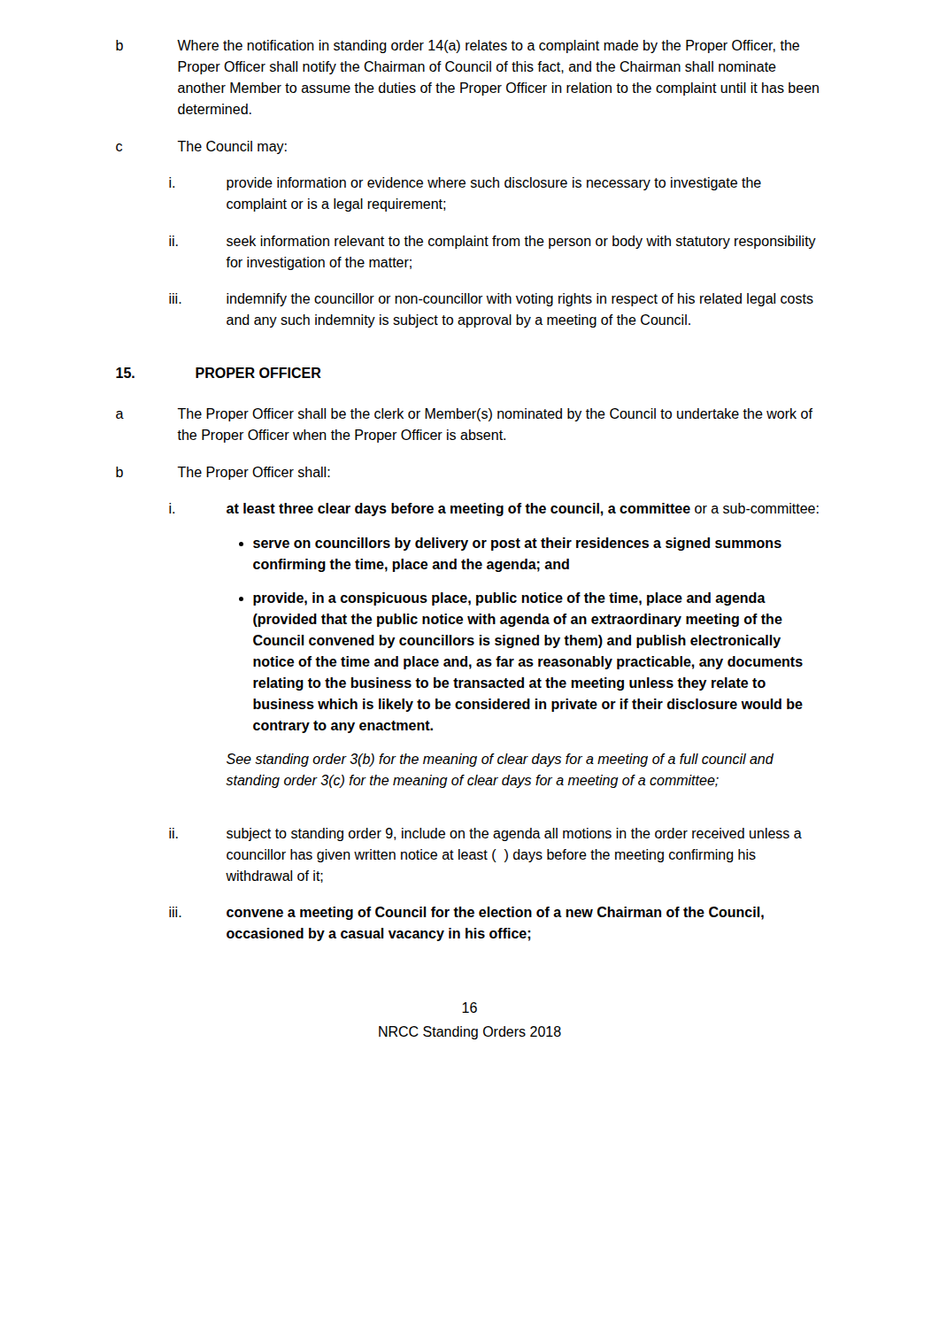b
Where the notification in standing order 14(a) relates to a complaint made by the Proper Officer, the Proper Officer shall notify the Chairman of Council of this fact, and the Chairman shall nominate another Member to assume the duties of the Proper Officer in relation to the complaint until it has been determined.
c
The Council may:
i.
provide information or evidence where such disclosure is necessary to investigate the complaint or is a legal requirement;
ii.
seek information relevant to the complaint from the person or body with statutory responsibility for investigation of the matter;
iii.
indemnify the councillor or non-councillor with voting rights in respect of his related legal costs and any such indemnity is subject to approval by a meeting of the Council.
15.
PROPER OFFICER
a
The Proper Officer shall be the clerk or Member(s) nominated by the Council to undertake the work of the Proper Officer when the Proper Officer is absent.
b
The Proper Officer shall:
i.
at least three clear days before a meeting of the council, a committee or a sub-committee:
serve on councillors by delivery or post at their residences a signed summons confirming the time, place and the agenda; and
provide, in a conspicuous place, public notice of the time, place and agenda (provided that the public notice with agenda of an extraordinary meeting of the Council convened by councillors is signed by them) and publish electronically notice of the time and place and, as far as reasonably practicable, any documents relating to the business to be transacted at the meeting unless they relate to business which is likely to be considered in private or if their disclosure would be contrary to any enactment.
See standing order 3(b) for the meaning of clear days for a meeting of a full council and standing order 3(c) for the meaning of clear days for a meeting of a committee;
ii.
subject to standing order 9, include on the agenda all motions in the order received unless a councillor has given written notice at least ( ) days before the meeting confirming his withdrawal of it;
iii.
convene a meeting of Council for the election of a new Chairman of the Council, occasioned by a casual vacancy in his office;
16
NRCC Standing Orders 2018